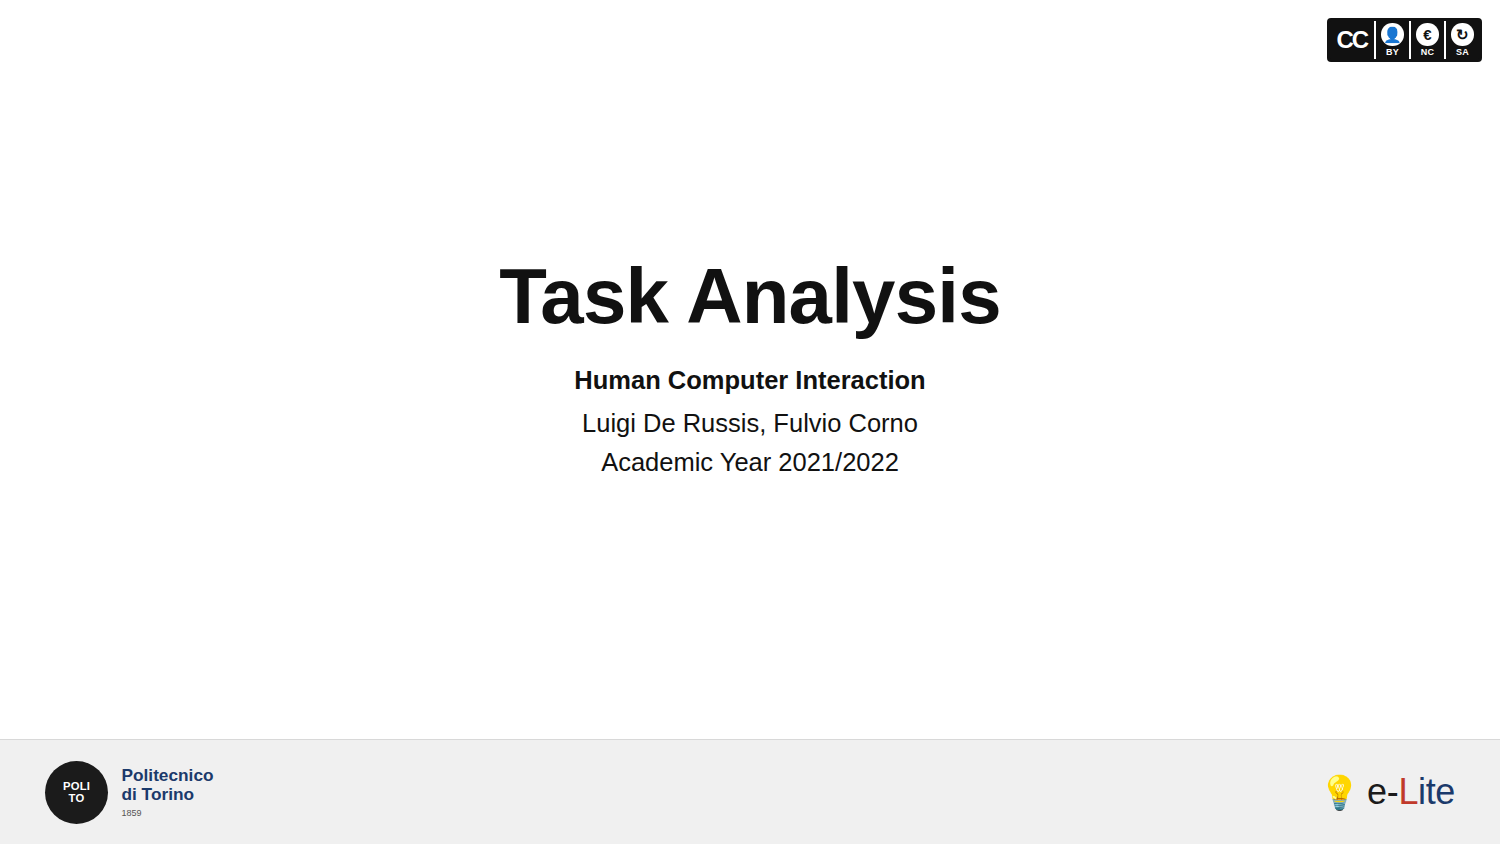CC
👤
BY
€
NC
↻
SA
Task Analysis
Human Computer Interaction
Luigi De Russis, Fulvio Corno
Academic Year 2021/2022
POLI
TO
Politecnico
di Torino
1859
💡 e-Lite